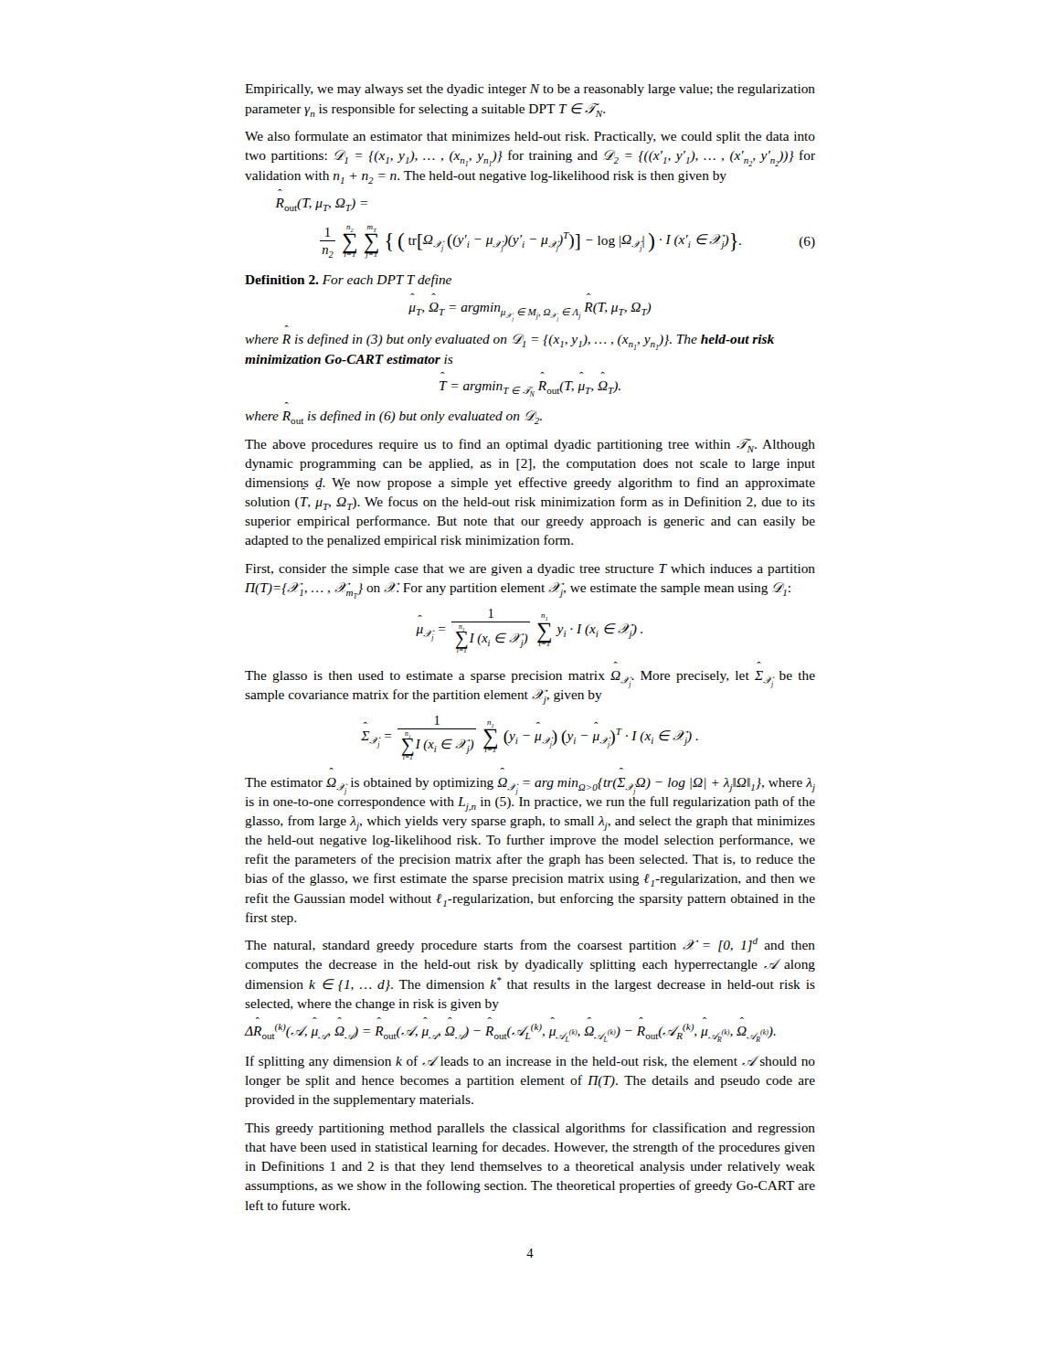Empirically, we may always set the dyadic integer N to be a reasonably large value; the regularization parameter γn is responsible for selecting a suitable DPT T ∈ 𝒯N.
We also formulate an estimator that minimizes held-out risk. Practically, we could split the data into two partitions: 𝒟1 = {(x1, y1), … , (xn1, yn1)} for training and 𝒟2 = {((x′1, y′1), … , (x′n2, y′n2))} for validation with n1 + n2 = n. The held-out negative log-likelihood risk is then given by
̂Rout(T, μT, ΩT) =
1 n2 n2∑i=1 mT∑j=1 { ( tr[Ω𝒳j ((y′i − μ𝒳j)(y′i − μ𝒳j)T)] − log |Ω𝒳j| ) · I (x′i ∈ 𝒳j)}. (6)
Definition 2. For each DPT T define
̂μT, ̂ΩT = argminμ𝒳j ∈ Mj, Ω𝒳j ∈ Λj ̂R(T, μT, ΩT)
where ̂R is defined in (3) but only evaluated on 𝒟1 = {(x1, y1), … , (xn1, yn1)}. The held-out risk minimization Go-CART estimator is
̂T = argminT ∈ 𝒯N ̂Rout(T, ̂μT, ̂ΩT).
where ̂Rout is defined in (6) but only evaluated on 𝒟2.
The above procedures require us to find an optimal dyadic partitioning tree within 𝒯N. Although dynamic programming can be applied, as in [2], the computation does not scale to large input dimensions d. We now propose a simple yet effective greedy algorithm to find an approximate solution (̂T, ̂μT, ̂ΩT). We focus on the held-out risk minimization form as in Definition 2, due to its superior empirical performance. But note that our greedy approach is generic and can easily be adapted to the penalized empirical risk minimization form.
First, consider the simple case that we are given a dyadic tree structure T which induces a partition Π(T)={𝒳1, … , 𝒳mT} on 𝒳. For any partition element 𝒳j, we estimate the sample mean using 𝒟1:
̂μ𝒳j = 1 n1∑i=1 I (xi ∈ 𝒳j) n1∑i=1 yi · I (xi ∈ 𝒳j) .
The glasso is then used to estimate a sparse precision matrix ̂Ω𝒳j. More precisely, let ̂Σ𝒳j be the sample covariance matrix for the partition element 𝒳j, given by
̂Σ𝒳j = 1 n1∑i=1 I (xi ∈ 𝒳j) n1∑i=1 (yi − ̂μ𝒳j) (yi − ̂μ𝒳j)T · I (xi ∈ 𝒳j) .
The estimator ̂Ω𝒳j is obtained by optimizing ̂Ω𝒳j = arg minΩ>0{tr(̂Σ𝒳jΩ) − log |Ω| + λj‖Ω‖1}, where λj is in one-to-one correspondence with Lj,n in (5). In practice, we run the full regularization path of the glasso, from large λj, which yields very sparse graph, to small λj, and select the graph that minimizes the held-out negative log-likelihood risk. To further improve the model selection performance, we refit the parameters of the precision matrix after the graph has been selected. That is, to reduce the bias of the glasso, we first estimate the sparse precision matrix using ℓ1-regularization, and then we refit the Gaussian model without ℓ1-regularization, but enforcing the sparsity pattern obtained in the first step.
The natural, standard greedy procedure starts from the coarsest partition 𝒳 = [0, 1]d and then computes the decrease in the held-out risk by dyadically splitting each hyperrectangle 𝒜 along dimension k ∈ {1, … d}. The dimension k* that results in the largest decrease in held-out risk is selected, where the change in risk is given by
Δ̂Rout(k)(𝒜, ̂μ𝒜, ̂Ω𝒜) = ̂Rout(𝒜, ̂μ𝒜, ̂Ω𝒜) − ̂Rout(𝒜L(k), ̂μ𝒜L(k), ̂Ω𝒜L(k)) − ̂Rout(𝒜R(k), ̂μ𝒜R(k), ̂Ω𝒜R(k)).
If splitting any dimension k of 𝒜 leads to an increase in the held-out risk, the element 𝒜 should no longer be split and hence becomes a partition element of Π(T). The details and pseudo code are provided in the supplementary materials.
This greedy partitioning method parallels the classical algorithms for classification and regression that have been used in statistical learning for decades. However, the strength of the procedures given in Definitions 1 and 2 is that they lend themselves to a theoretical analysis under relatively weak assumptions, as we show in the following section. The theoretical properties of greedy Go-CART are left to future work.
4